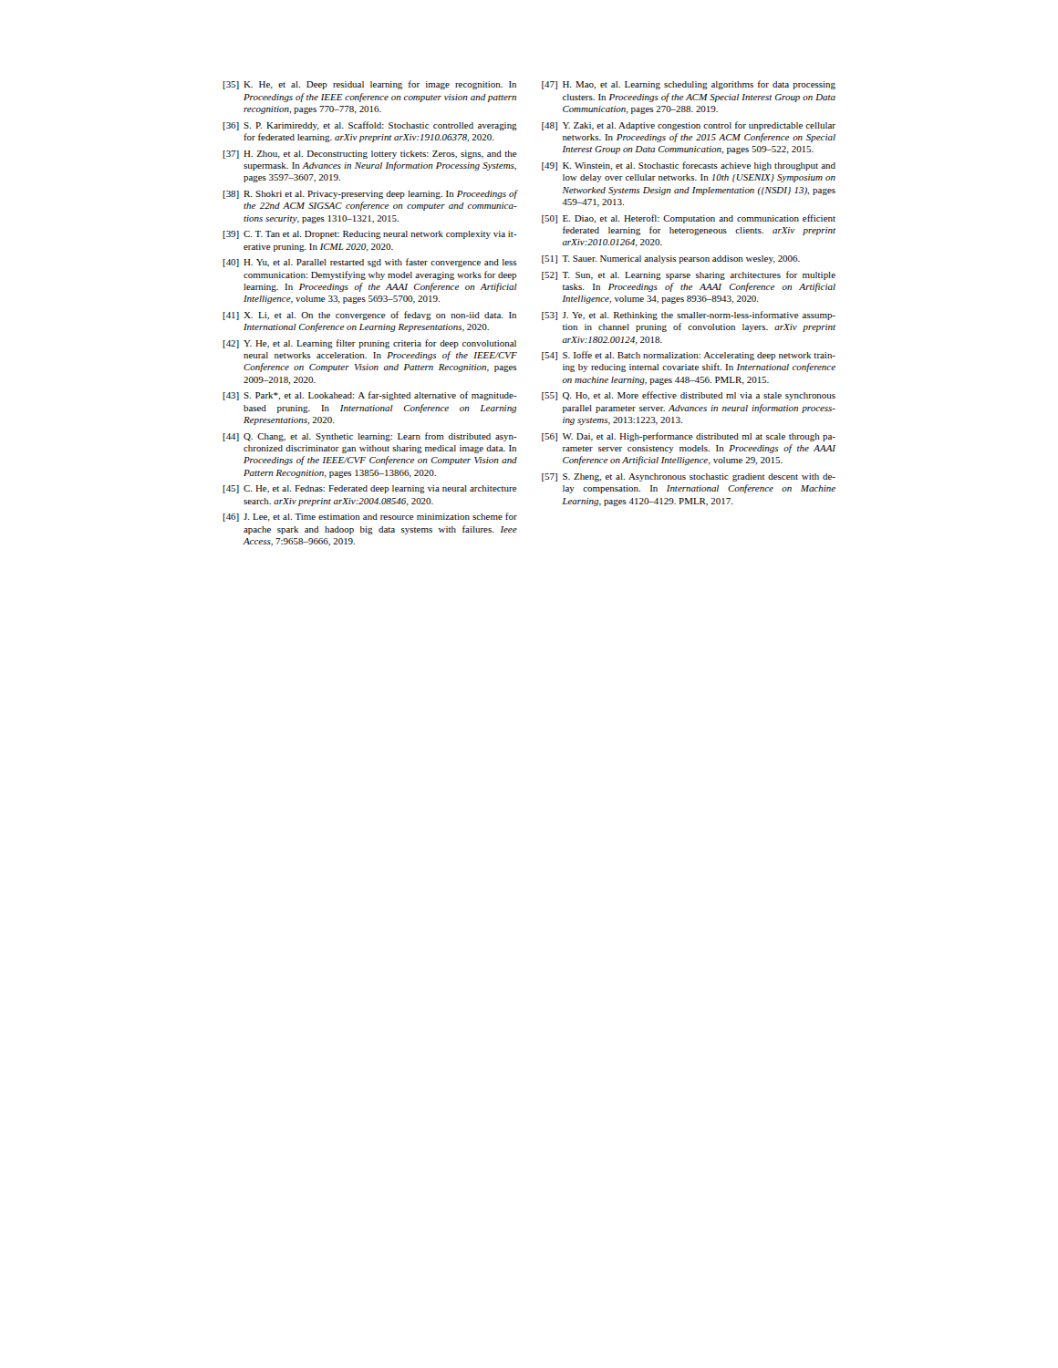[35] K. He, et al. Deep residual learning for image recognition. In Proceedings of the IEEE conference on computer vision and pattern recognition, pages 770–778, 2016.
[36] S. P. Karimireddy, et al. Scaffold: Stochastic controlled averaging for federated learning. arXiv preprint arXiv:1910.06378, 2020.
[37] H. Zhou, et al. Deconstructing lottery tickets: Zeros, signs, and the supermask. In Advances in Neural Information Processing Systems, pages 3597–3607, 2019.
[38] R. Shokri et al. Privacy-preserving deep learning. In Proceedings of the 22nd ACM SIGSAC conference on computer and communications security, pages 1310–1321, 2015.
[39] C. T. Tan et al. Dropnet: Reducing neural network complexity via iterative pruning. In ICML 2020, 2020.
[40] H. Yu, et al. Parallel restarted sgd with faster convergence and less communication: Demystifying why model averaging works for deep learning. In Proceedings of the AAAI Conference on Artificial Intelligence, volume 33, pages 5693–5700, 2019.
[41] X. Li, et al. On the convergence of fedavg on non-iid data. In International Conference on Learning Representations, 2020.
[42] Y. He, et al. Learning filter pruning criteria for deep convolutional neural networks acceleration. In Proceedings of the IEEE/CVF Conference on Computer Vision and Pattern Recognition, pages 2009–2018, 2020.
[43] S. Park*, et al. Lookahead: A far-sighted alternative of magnitude-based pruning. In International Conference on Learning Representations, 2020.
[44] Q. Chang, et al. Synthetic learning: Learn from distributed asynchronized discriminator gan without sharing medical image data. In Proceedings of the IEEE/CVF Conference on Computer Vision and Pattern Recognition, pages 13856–13866, 2020.
[45] C. He, et al. Fednas: Federated deep learning via neural architecture search. arXiv preprint arXiv:2004.08546, 2020.
[46] J. Lee, et al. Time estimation and resource minimization scheme for apache spark and hadoop big data systems with failures. Ieee Access, 7:9658–9666, 2019.
[47] H. Mao, et al. Learning scheduling algorithms for data processing clusters. In Proceedings of the ACM Special Interest Group on Data Communication, pages 270–288. 2019.
[48] Y. Zaki, et al. Adaptive congestion control for unpredictable cellular networks. In Proceedings of the 2015 ACM Conference on Special Interest Group on Data Communication, pages 509–522, 2015.
[49] K. Winstein, et al. Stochastic forecasts achieve high throughput and low delay over cellular networks. In 10th {USENIX} Symposium on Networked Systems Design and Implementation ({NSDI} 13), pages 459–471, 2013.
[50] E. Diao, et al. Heterofl: Computation and communication efficient federated learning for heterogeneous clients. arXiv preprint arXiv:2010.01264, 2020.
[51] T. Sauer. Numerical analysis pearson addison wesley, 2006.
[52] T. Sun, et al. Learning sparse sharing architectures for multiple tasks. In Proceedings of the AAAI Conference on Artificial Intelligence, volume 34, pages 8936–8943, 2020.
[53] J. Ye, et al. Rethinking the smaller-norm-less-informative assumption in channel pruning of convolution layers. arXiv preprint arXiv:1802.00124, 2018.
[54] S. Ioffe et al. Batch normalization: Accelerating deep network training by reducing internal covariate shift. In International conference on machine learning, pages 448–456. PMLR, 2015.
[55] Q. Ho, et al. More effective distributed ml via a stale synchronous parallel parameter server. Advances in neural information processing systems, 2013:1223, 2013.
[56] W. Dai, et al. High-performance distributed ml at scale through parameter server consistency models. In Proceedings of the AAAI Conference on Artificial Intelligence, volume 29, 2015.
[57] S. Zheng, et al. Asynchronous stochastic gradient descent with delay compensation. In International Conference on Machine Learning, pages 4120–4129. PMLR, 2017.